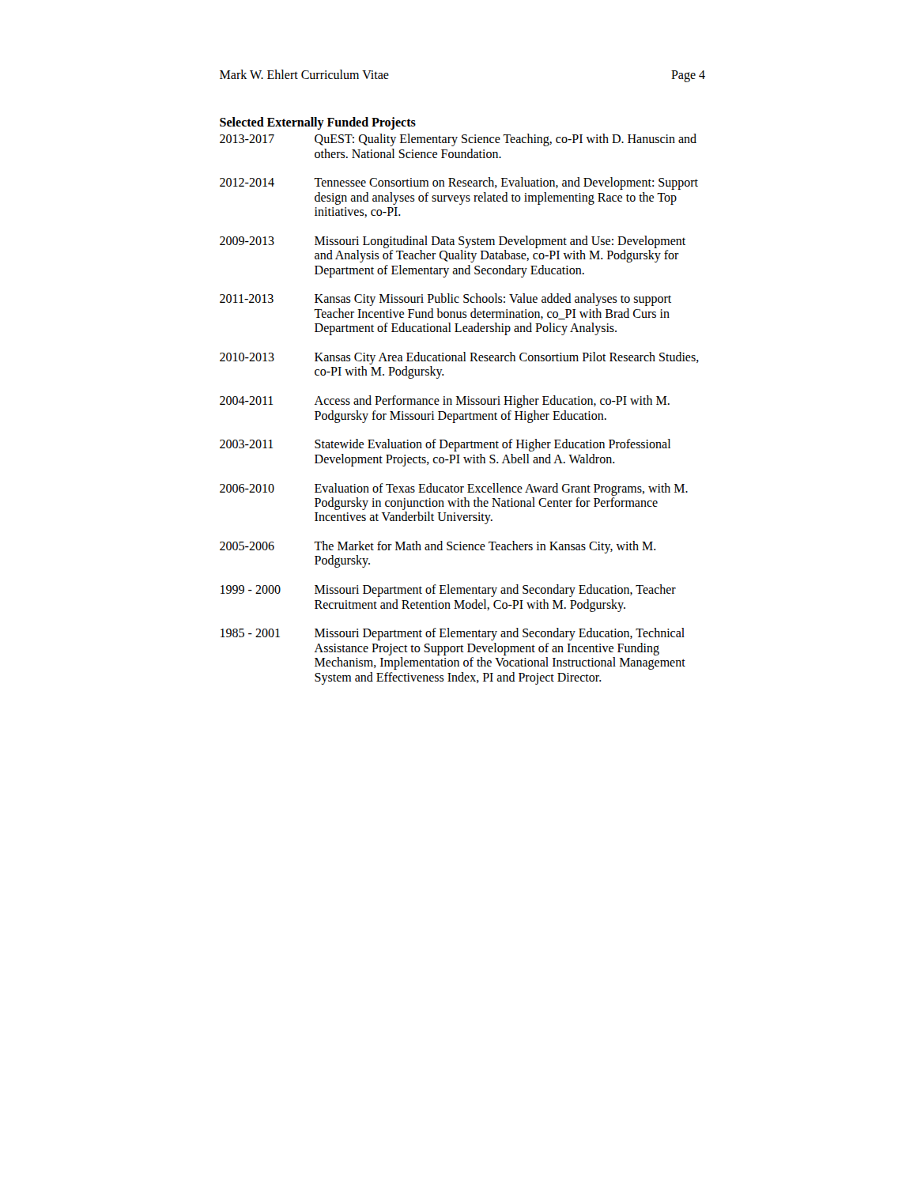Mark W. Ehlert Curriculum Vitae Page 4
Selected Externally Funded Projects
| 2013-2017 | QuEST: Quality Elementary Science Teaching, co-PI with D. Hanuscin and others. National Science Foundation. |
| 2012-2014 | Tennessee Consortium on Research, Evaluation, and Development: Support design and analyses of surveys related to implementing Race to the Top initiatives, co-PI. |
| 2009-2013 | Missouri Longitudinal Data System Development and Use: Development and Analysis of Teacher Quality Database, co-PI with M. Podgursky for Department of Elementary and Secondary Education. |
| 2011-2013 | Kansas City Missouri Public Schools: Value added analyses to support Teacher Incentive Fund bonus determination, co_PI with Brad Curs in Department of Educational Leadership and Policy Analysis. |
| 2010-2013 | Kansas City Area Educational Research Consortium Pilot Research Studies, co-PI with M. Podgursky. |
| 2004-2011 | Access and Performance in Missouri Higher Education, co-PI with M. Podgursky for Missouri Department of Higher Education. |
| 2003-2011 | Statewide Evaluation of Department of Higher Education Professional Development Projects, co-PI with S. Abell and A. Waldron. |
| 2006-2010 | Evaluation of Texas Educator Excellence Award Grant Programs, with M. Podgursky in conjunction with the National Center for Performance Incentives at Vanderbilt University. |
| 2005-2006 | The Market for Math and Science Teachers in Kansas City, with M. Podgursky. |
| 1999 - 2000 | Missouri Department of Elementary and Secondary Education, Teacher Recruitment and Retention Model, Co-PI with M. Podgursky. |
| 1985 - 2001 | Missouri Department of Elementary and Secondary Education, Technical Assistance Project to Support Development of an Incentive Funding Mechanism, Implementation of the Vocational Instructional Management System and Effectiveness Index, PI and Project Director. |